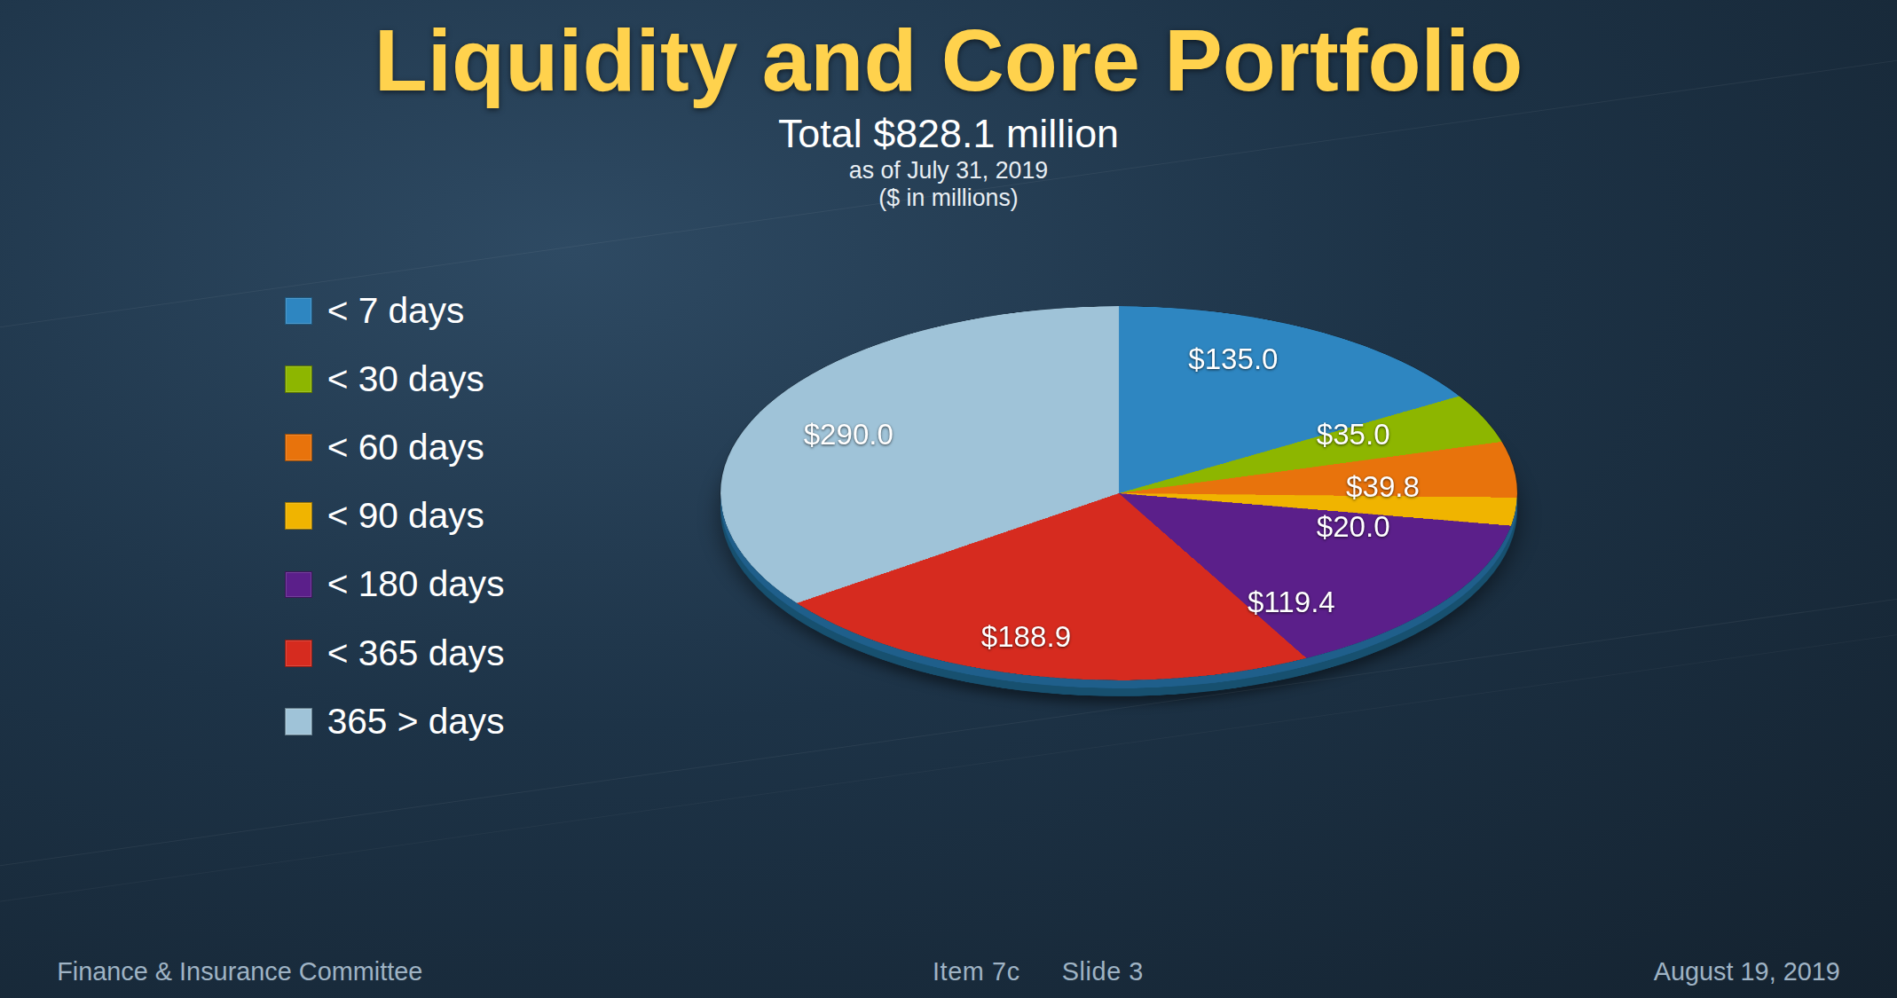Liquidity and Core Portfolio
Total $828.1 million
as of July 31, 2019
($ in millions)
< 7 days
< 30 days
< 60 days
< 90 days
< 180 days
< 365 days
365 > days
$135.0 $35.0 $39.8 $20.0 $119.4 $188.9 $290.0
Finance & Insurance Committee
Item 7c Slide 3
August 19, 2019